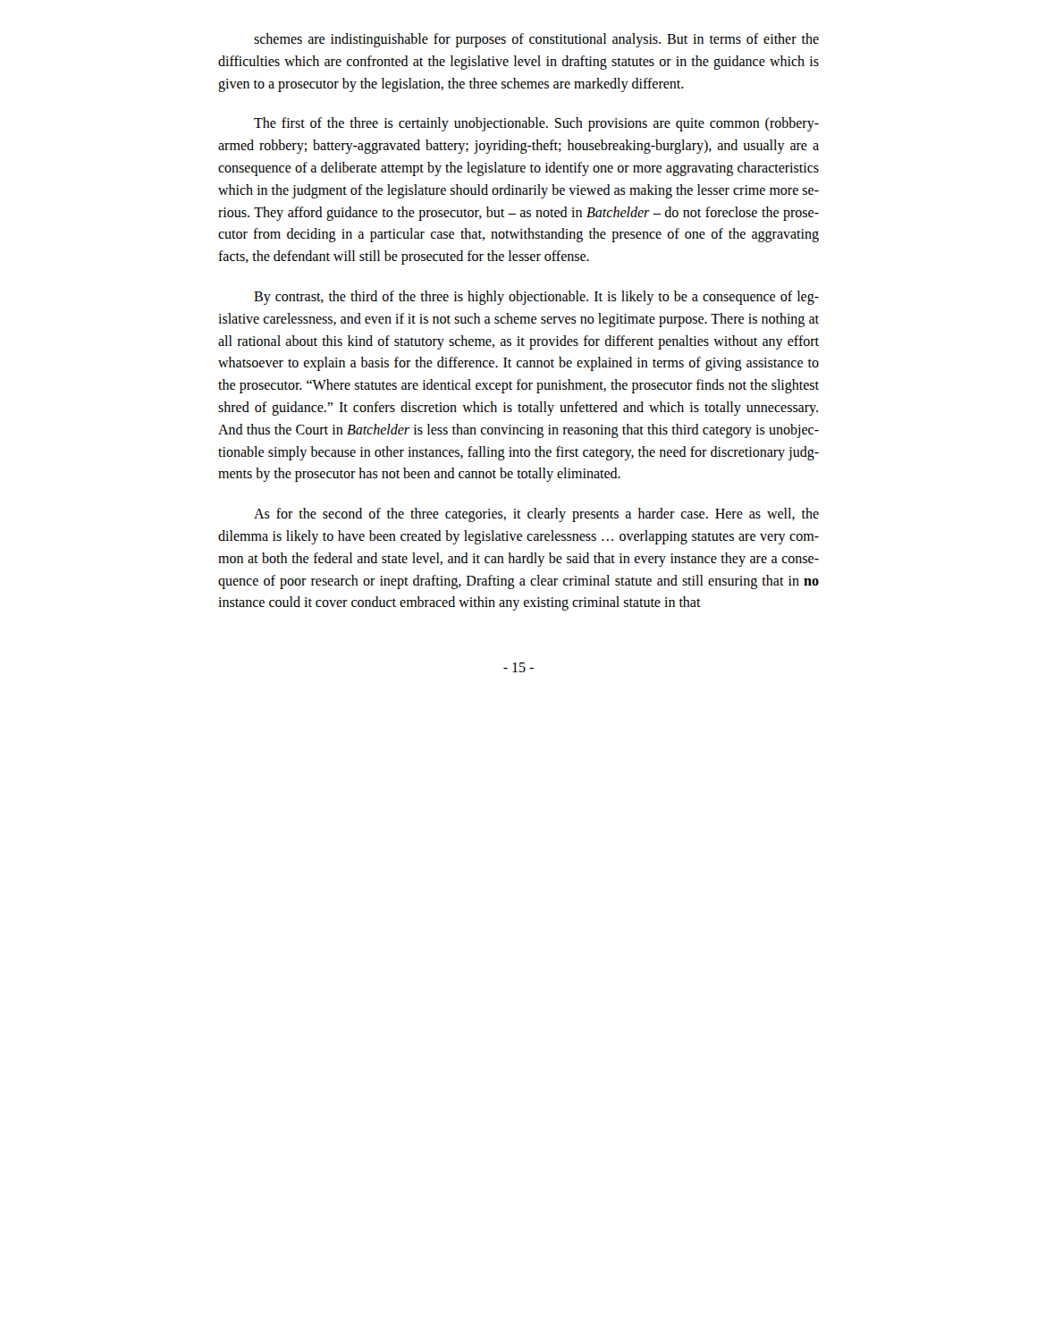schemes are indistinguishable for purposes of constitutional analysis. But in terms of either the difficulties which are confronted at the legislative level in drafting statutes or in the guidance which is given to a prosecutor by the legislation, the three schemes are markedly different.
The first of the three is certainly unobjectionable. Such provisions are quite common (robbery-armed robbery; battery-aggravated battery; joyriding-theft; housebreaking-burglary), and usually are a consequence of a deliberate attempt by the legislature to identify one or more aggravating characteristics which in the judgment of the legislature should ordinarily be viewed as making the lesser crime more serious. They afford guidance to the prosecutor, but – as noted in Batchelder – do not foreclose the prosecutor from deciding in a particular case that, notwithstanding the presence of one of the aggravating facts, the defendant will still be prosecuted for the lesser offense.
By contrast, the third of the three is highly objectionable. It is likely to be a consequence of legislative carelessness, and even if it is not such a scheme serves no legitimate purpose. There is nothing at all rational about this kind of statutory scheme, as it provides for different penalties without any effort whatsoever to explain a basis for the difference. It cannot be explained in terms of giving assistance to the prosecutor. “Where statutes are identical except for punishment, the prosecutor finds not the slightest shred of guidance.” It confers discretion which is totally unfettered and which is totally unnecessary. And thus the Court in Batchelder is less than convincing in reasoning that this third category is unobjectionable simply because in other instances, falling into the first category, the need for discretionary judgments by the prosecutor has not been and cannot be totally eliminated.
As for the second of the three categories, it clearly presents a harder case. Here as well, the dilemma is likely to have been created by legislative carelessness … overlapping statutes are very common at both the federal and state level, and it can hardly be said that in every instance they are a consequence of poor research or inept drafting, Drafting a clear criminal statute and still ensuring that in no instance could it cover conduct embraced within any existing criminal statute in that
- 15 -